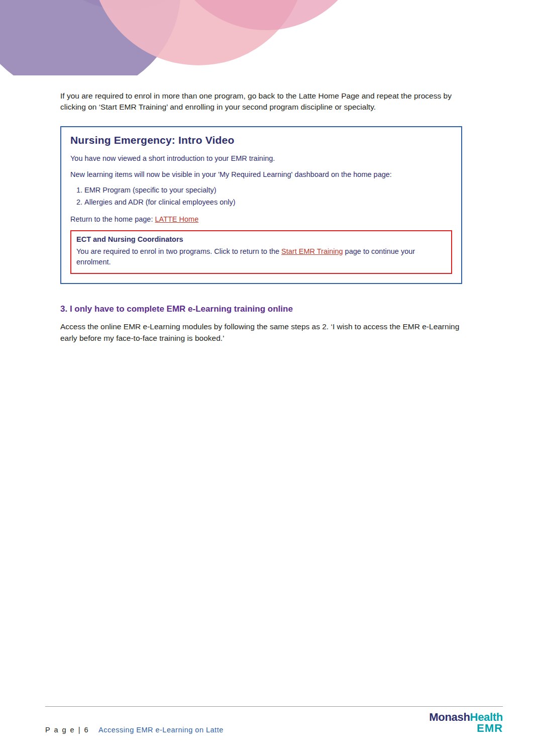If you are required to enrol in more than one program, go back to the Latte Home Page and repeat the process by clicking on ‘Start EMR Training’ and enrolling in your second program discipline or specialty.
Nursing Emergency: Intro Video
You have now viewed a short introduction to your EMR training.
New learning items will now be visible in your 'My Required Learning' dashboard on the home page:
EMR Program (specific to your specialty)
Allergies and ADR (for clinical employees only)
Return to the home page: LATTE Home
ECT and Nursing Coordinators
You are required to enrol in two programs. Click to return to the Start EMR Training page to continue your enrolment.
3. I only have to complete EMR e-Learning training online
Access the online EMR e-Learning modules by following the same steps as 2. ‘I wish to access the EMR e-Learning early before my face-to-face training is booked.’
P a g e | 6 Accessing EMR e-Learning on Latte
MonashHealth
EMR